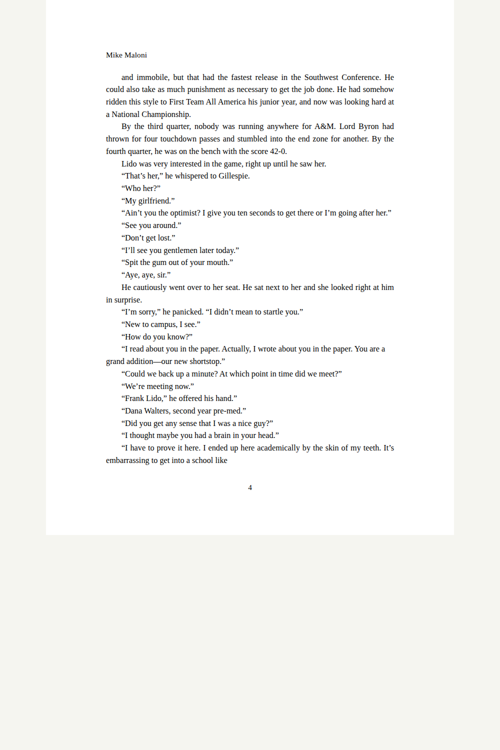Mike Maloni
and immobile, but that had the fastest release in the Southwest Conference. He could also take as much punishment as necessary to get the job done. He had somehow ridden this style to First Team All America his junior year, and now was looking hard at a National Championship.
By the third quarter, nobody was running anywhere for A&M. Lord Byron had thrown for four touchdown passes and stumbled into the end zone for another. By the fourth quarter, he was on the bench with the score 42-0.
Lido was very interested in the game, right up until he saw her.
“That’s her,” he whispered to Gillespie.
“Who her?”
“My girlfriend.”
“Ain’t you the optimist? I give you ten seconds to get there or I’m going after her.”
“See you around.”
“Don’t get lost.”
“I’ll see you gentlemen later today.”
“Spit the gum out of your mouth.”
“Aye, aye, sir.”
He cautiously went over to her seat. He sat next to her and she looked right at him in surprise.
“I’m sorry,” he panicked. “I didn’t mean to startle you.”
“New to campus, I see.”
“How do you know?”
“I read about you in the paper. Actually, I wrote about you in the paper. You are a grand addition—our new shortstop.”
“Could we back up a minute? At which point in time did we meet?”
“We’re meeting now.”
“Frank Lido,” he offered his hand.”
“Dana Walters, second year pre-med.”
“Did you get any sense that I was a nice guy?”
“I thought maybe you had a brain in your head.”
“I have to prove it here. I ended up here academically by the skin of my teeth. It’s embarrassing to get into a school like
4